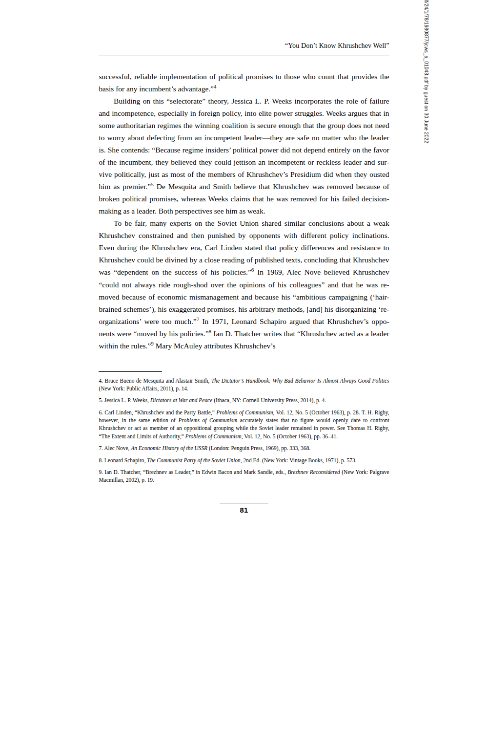“You Don’t Know Khrushchev Well”
successful, reliable implementation of political promises to those who count that provides the basis for any incumbent’s advantage.”4
Building on this “selectorate” theory, Jessica L. P. Weeks incorporates the role of failure and incompetence, especially in foreign policy, into elite power struggles. Weeks argues that in some authoritarian regimes the winning coalition is secure enough that the group does not need to worry about defecting from an incompetent leader—they are safe no matter who the leader is. She contends: “Because regime insiders’ political power did not depend entirely on the favor of the incumbent, they believed they could jettison an incompetent or reckless leader and survive politically, just as most of the members of Khrushchev’s Presidium did when they ousted him as premier.”5 De Mesquita and Smith believe that Khrushchev was removed because of broken political promises, whereas Weeks claims that he was removed for his failed decision-making as a leader. Both perspectives see him as weak.
To be fair, many experts on the Soviet Union shared similar conclusions about a weak Khrushchev constrained and then punished by opponents with different policy inclinations. Even during the Khrushchev era, Carl Linden stated that policy differences and resistance to Khrushchev could be divined by a close reading of published texts, concluding that Khrushchev was “dependent on the success of his policies.”6 In 1969, Alec Nove believed Khrushchev “could not always ride rough-shod over the opinions of his colleagues” and that he was removed because of economic mismanagement and because his “ambitious campaigning (‘hair-brained schemes’), his exaggerated promises, his arbitrary methods, [and] his disorganizing ‘reorganizations’ were too much.”7 In 1971, Leonard Schapiro argued that Khrushchev’s opponents were “moved by his policies.”8 Ian D. Thatcher writes that “Khrushchev acted as a leader within the rules.”9 Mary McAuley attributes Khrushchev’s
4. Bruce Bueno de Mesquita and Alastair Smith, The Dictator’s Handbook: Why Bad Behavior Is Almost Always Good Politics (New York: Public Affairs, 2011), p. 14.
5. Jessica L. P. Weeks, Dictators at War and Peace (Ithaca, NY: Cornell University Press, 2014), p. 4.
6. Carl Linden, “Khrushchev and the Party Battle,” Problems of Communism, Vol. 12, No. 5 (October 1963), p. 28. T. H. Rigby, however, in the same edition of Problems of Communism accurately states that no figure would openly dare to confront Khrushchev or act as member of an oppositional grouping while the Soviet leader remained in power. See Thomas H. Rigby, “The Extent and Limits of Authority,” Problems of Communism, Vol. 12, No. 5 (October 1963), pp. 36–41.
7. Alec Nove, An Economic History of the USSR (London: Penguin Press, 1969), pp. 333, 368.
8. Leonard Schapiro, The Communist Party of the Soviet Union, 2nd Ed. (New York: Vintage Books, 1971), p. 573.
9. Ian D. Thatcher, “Brezhnev as Leader,” in Edwin Bacon and Mark Sandle, eds., Brezhnev Reconsidered (New York: Palgrave Macmillan, 2002), p. 19.
81
Downloaded from http://direct.mit.edu/jcws/article-pdf/24/1/78/1980877/jcws_a_01043.pdf by guest on 30 June 2022